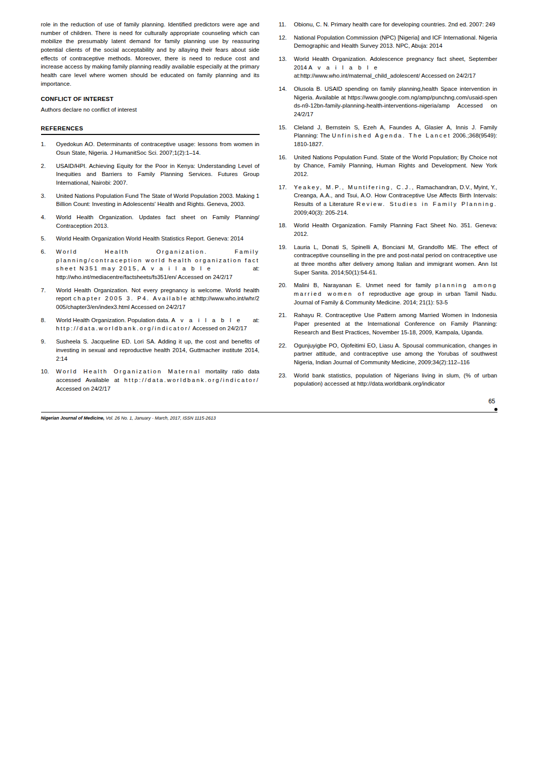role in the reduction of use of family planning. Identified predictors were age and number of children. There is need for culturally appropriate counseling which can mobilize the presumably latent demand for family planning use by reassuring potential clients of the social acceptability and by allaying their fears about side effects of contraceptive methods. Moreover, there is need to reduce cost and increase access by making family planning readily available especially at the primary health care level where women should be educated on family planning and its importance.
CONFLICT OF INTEREST
Authors declare no conflict of interest
REFERENCES
Oyedokun AO. Determinants of contraceptive usage: lessons from women in Osun State, Nigeria. J HumanitSoc Sci. 2007;1(2):1–14.
USAID/HPI. Achieving Equity for the Poor in Kenya: Understanding Level of Inequities and Barriers to Family Planning Services. Futures Group International, Nairobi: 2007.
United Nations Population Fund The State of World Population 2003. Making 1 Billion Count: Investing in Adolescents' Health and Rights. Geneva, 2003.
World Health Organization. Updates fact sheet on Family Planning/ Contraception 2013.
World Health Organization World Health Statistics Report. Geneva: 2014
World Health Organization. Family planning/contraception world health organization fact sheet N351 may 2015, A v a i l a b l e at:
http://who.int/mediacentre/factsheets/fs351/en/ Accessed on 24/2/17
World Health Organization. Not every pregnancy is welcome. World health report chapter 2005 3. P4. Available at:http://www.who.int/whr/2005/chapter3/en/index3.html Accessed on 24/2/17
World Health Organization. Population data. A v a i l a b l e at:
http://data.worldbank.org/indicator/ Accessed on 24/2/17
Susheela S. Jacqueline ED. Lori SA. Adding it up, the cost and benefits of investing in sexual and reproductive health 2014, Guttmacher institute 2014, 2:14
World Health Organization Maternal mortality ratio data accessed Available at http://data.worldbank.org/indicator/ Accessed on 24/2/17
Obionu, C. N. Primary health care for developing countries. 2nd ed. 2007: 249
National Population Commission (NPC) [Nigeria] and ICF International. Nigeria Demographic and Health Survey 2013. NPC, Abuja: 2014
World Health Organization. Adolescence pregnancy fact sheet, September 2014 A v a i l a b l e
at:http://www.who.int/maternal_child_adolescent/ Accessed on 24/2/17
Olusola B. USAID spending on family planning,health Space intervention in Nigeria. Available at https://www.google.com.ng/amp/punchng.com/usaid-spends-n9-12bn-family-planning-health-interventions-nigeria/amp Accessed on 24/2/17
Cleland J, Bernstein S, Ezeh A, Faundes A, Glasier A, Innis J. Family Planning: The Unfinished Agenda. The Lancet 2006.;368(9549): 1810-1827.
United Nations Population Fund. State of the World Population; By Choice not by Chance, Family Planning, Human Rights and Development. New York 2012.
Yeakey, M.P., Muntifering, C.J., Ramachandran, D.V., Myint, Y., Creanga, A.A., and Tsui, A.O. How Contraceptive Use Affects Birth Intervals: Results of a Literature Review. Studies in Family Planning. 2009;40(3): 205-214.
World Health Organization. Family Planning Fact Sheet No. 351. Geneva: 2012.
Lauria L, Donati S, Spinelli A, Bonciani M, Grandolfo ME. The effect of contraceptive counselling in the pre and post-natal period on contraceptive use at three months after delivery among Italian and immigrant women. Ann Ist Super Sanita. 2014;50(1):54-61.
Malini B, Narayanan E. Unmet need for family planning among married women of reproductive age group in urban Tamil Nadu. Journal of Family & Community Medicine. 2014; 21(1): 53-5
Rahayu R. Contraceptive Use Pattern among Married Women in Indonesia Paper presented at the International Conference on Family Planning: Research and Best Practices, November 15-18, 2009, Kampala, Uganda.
Ogunjuyigbe PO, Ojofeitimi EO, Liasu A. Spousal communication, changes in partner attitude, and contraceptive use among the Yorubas of southwest Nigeria, Indian Journal of Community Medicine, 2009;34(2):112–116
World bank statistics, population of Nigerians living in slum, (% of urban population) accessed at http://data.worldbank.org/indicator
65
Nigerian Journal of Medicine, Vol. 26 No. 1, January - March, 2017, ISSN 1115-2613